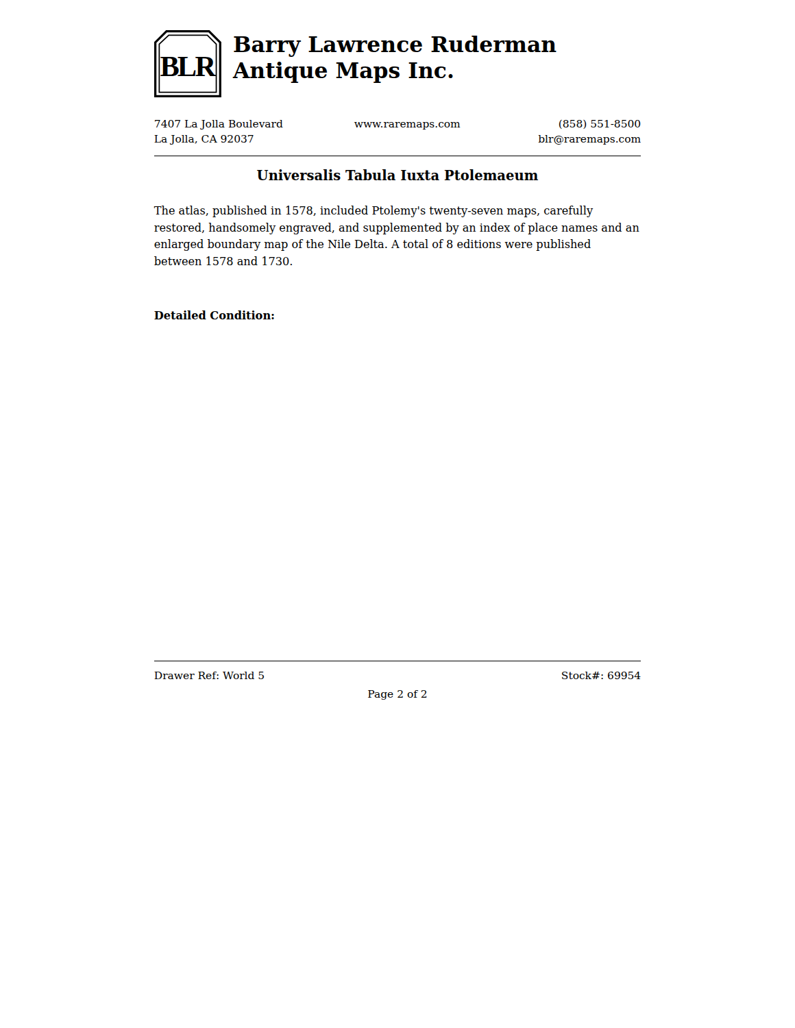BLR
Barry Lawrence Ruderman
Antique Maps Inc.
7407 La Jolla Boulevard
La Jolla, CA 92037
www.raremaps.com
(858) 551-8500
blr@raremaps.com
Universalis Tabula Iuxta Ptolemaeum
The atlas, published in 1578, included Ptolemy's twenty-seven maps, carefully restored, handsomely engraved, and supplemented by an index of place names and an enlarged boundary map of the Nile Delta. A total of 8 editions were published between 1578 and 1730.
Detailed Condition:
Drawer Ref: World 5
Stock#: 69954
Page 2 of 2